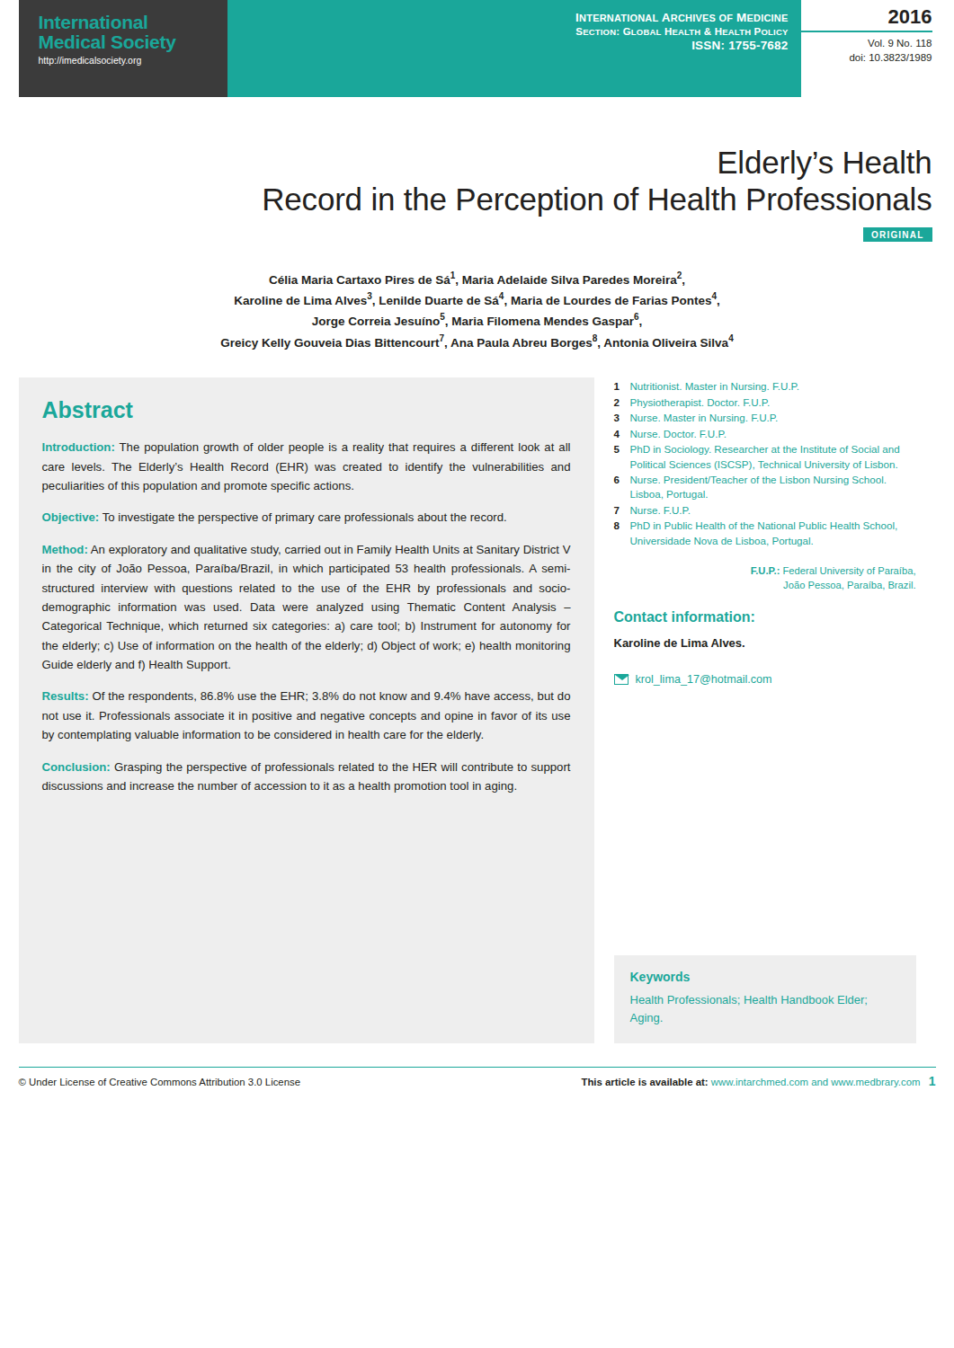International
Medical Society
http://imedicalsociety.org
INTERNATIONAL ARCHIVES OF MEDICINE
SECTION: GLOBAL HEALTH & HEALTH POLICY
ISSN: 1755-7682
2016
Vol. 9 No. 118
doi: 10.3823/1989
Elderly’s Health
Record in the Perception of Health Professionals
ORIGINAL
Célia Maria Cartaxo Pires de Sá1, Maria Adelaide Silva Paredes Moreira2,
Karoline de Lima Alves3, Lenilde Duarte de Sá4, Maria de Lourdes de Farias Pontes4,
Jorge Correia Jesuíno5, Maria Filomena Mendes Gaspar6,
Greicy Kelly Gouveia Dias Bittencourt7, Ana Paula Abreu Borges8, Antonia Oliveira Silva4
Abstract
Introduction: The population growth of older people is a reality that requires a different look at all care levels. The Elderly’s Health Record (EHR) was created to identify the vulnerabilities and peculiarities of this population and promote specific actions.
Objective: To investigate the perspective of primary care professionals about the record.
Method: An exploratory and qualitative study, carried out in Family Health Units at Sanitary District V in the city of João Pessoa, Paraíba/Brazil, in which participated 53 health professionals. A semi-structured interview with questions related to the use of the EHR by professionals and socio-demographic information was used. Data were analyzed using Thematic Content Analysis – Categorical Technique, which returned six categories: a) care tool; b) Instrument for autonomy for the elderly; c) Use of information on the health of the elderly; d) Object of work; e) health monitoring Guide elderly and f) Health Support.
Results: Of the respondents, 86.8% use the EHR; 3.8% do not know and 9.4% have access, but do not use it. Professionals associate it in positive and negative concepts and opine in favor of its use by contemplating valuable information to be considered in health care for the elderly.
Conclusion: Grasping the perspective of professionals related to the HER will contribute to support discussions and increase the number of accession to it as a health promotion tool in aging.
Nutritionist. Master in Nursing. F.U.P.
Physiotherapist. Doctor. F.U.P.
Nurse. Master in Nursing. F.U.P.
Nurse. Doctor. F.U.P.
PhD in Sociology. Researcher at the Institute of Social and Political Sciences (ISCSP), Technical University of Lisbon.
Nurse. President/Teacher of the Lisbon Nursing School. Lisboa, Portugal.
Nurse. F.U.P.
PhD in Public Health of the National Public Health School, Universidade Nova de Lisboa, Portugal.
F.U.P.: Federal University of Paraíba,
João Pessoa, Paraíba, Brazil.
Contact information:
Karoline de Lima Alves.
krol_lima_17@hotmail.com
Keywords
Health Professionals; Health Handbook Elder; Aging.
© Under License of Creative Commons Attribution 3.0 License
This article is available at: www.intarchmed.com and www.medbrary.com 1